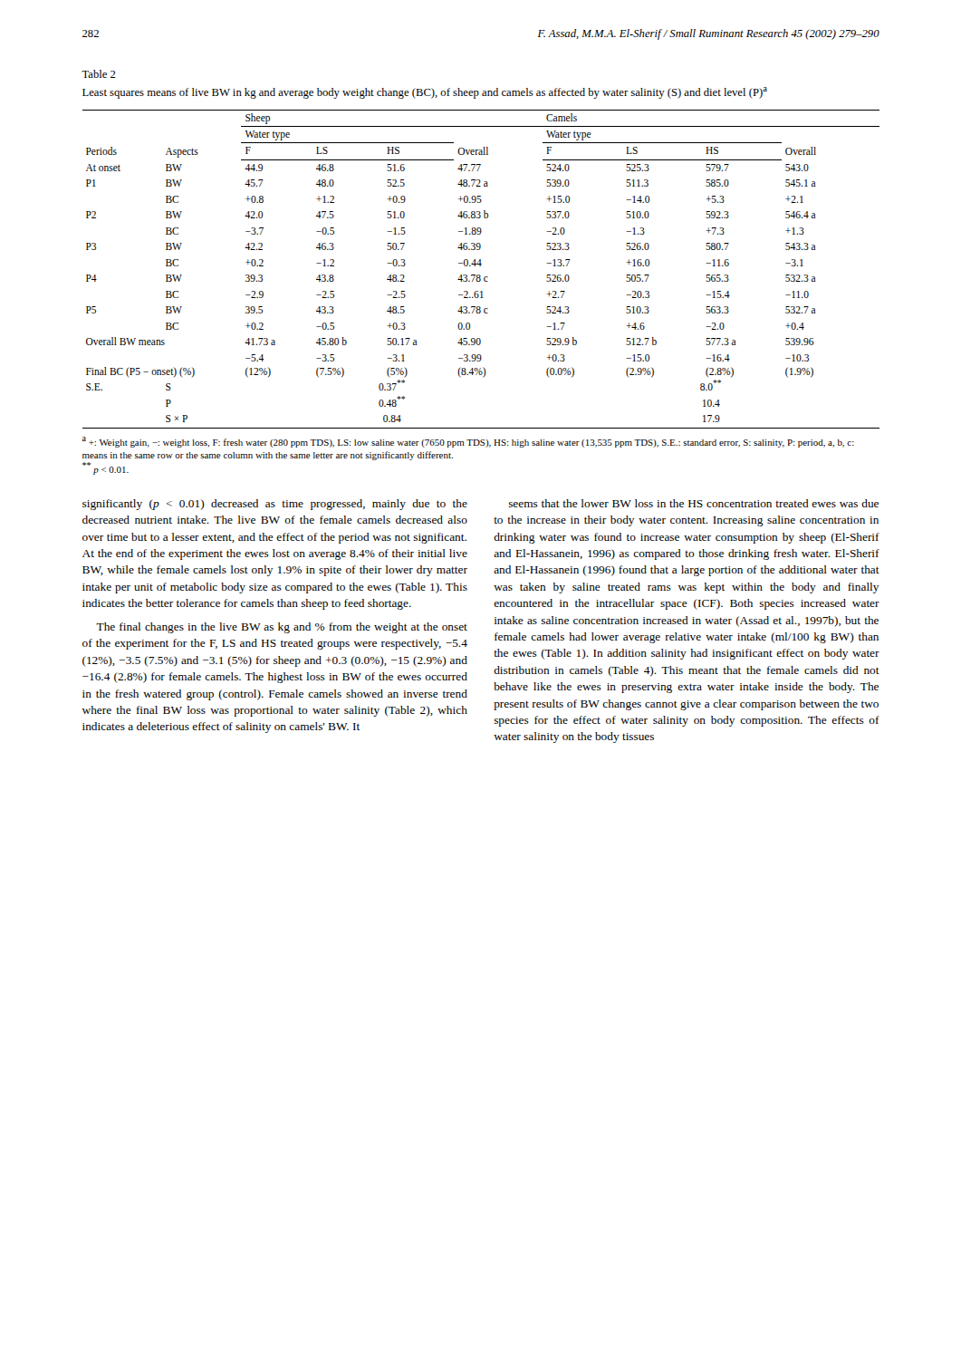282 F. Assad, M.M.A. El-Sherif / Small Ruminant Research 45 (2002) 279–290
Table 2
Least squares means of live BW in kg and average body weight change (BC), of sheep and camels as affected by water salinity (S) and diet level (P)a
| Periods | Aspects | Sheep | Camels |
| --- | --- | --- | --- |
| Water type | Overall | Water type | Overall |
| F | LS | HS | F | LS | HS |
| At onset | BW | 44.9 | 46.8 | 51.6 | 47.77 | 524.0 | 525.3 | 579.7 | 543.0 |
| P1 | BW | 45.7 | 48.0 | 52.5 | 48.72 a | 539.0 | 511.3 | 585.0 | 545.1 a |
| | BC | +0.8 | +1.2 | +0.9 | +0.95 | +15.0 | −14.0 | +5.3 | +2.1 |
| P2 | BW | 42.0 | 47.5 | 51.0 | 46.83 b | 537.0 | 510.0 | 592.3 | 546.4 a |
| | BC | −3.7 | −0.5 | −1.5 | −1.89 | −2.0 | −1.3 | +7.3 | +1.3 |
| P3 | BW | 42.2 | 46.3 | 50.7 | 46.39 | 523.3 | 526.0 | 580.7 | 543.3 a |
| | BC | +0.2 | −1.2 | −0.3 | −0.44 | −13.7 | +16.0 | −11.6 | −3.1 |
| P4 | BW | 39.3 | 43.8 | 48.2 | 43.78 c | 526.0 | 505.7 | 565.3 | 532.3 a |
| | BC | −2.9 | −2.5 | −2.5 | −2..61 | +2.7 | −20.3 | −15.4 | −11.0 |
| P5 | BW | 39.5 | 43.3 | 48.5 | 43.78 c | 524.3 | 510.3 | 563.3 | 532.7 a |
| | BC | +0.2 | −0.5 | +0.3 | 0.0 | −1.7 | +4.6 | −2.0 | +0.4 |
| Overall BW means | 41.73 a | 45.80 b | 50.17 a | 45.90 | 529.9 b | 512.7 b | 577.3 a | 539.96 |
| Final BC (P5 − onset) (%) | −5.4 (12%) | −3.5 (7.5%) | −3.1 (5%) | −3.99 (8.4%) | +0.3 (0.0%) | −15.0 (2.9%) | −16.4 (2.8%) | −10.3 (1.9%) |
| S.E. | S | 0.37 ** | 8.0 ** |
| | P | 0.48 ** | 10.4 |
| | S × P | 0.84 | 17.9 |
a +: Weight gain, −: weight loss, F: fresh water (280 ppm TDS), LS: low saline water (7650 ppm TDS), HS: high saline water (13,535 ppm TDS), S.E.: standard error, S: salinity, P: period, a, b, c: means in the same row or the same column with the same letter are not significantly different.
** p < 0.01.
significantly (p < 0.01) decreased as time progressed, mainly due to the decreased nutrient intake. The live BW of the female camels decreased also over time but to a lesser extent, and the effect of the period was not significant. At the end of the experiment the ewes lost on average 8.4% of their initial live BW, while the female camels lost only 1.9% in spite of their lower dry matter intake per unit of metabolic body size as compared to the ewes (Table 1). This indicates the better tolerance for camels than sheep to feed shortage.
The final changes in the live BW as kg and % from the weight at the onset of the experiment for the F, LS and HS treated groups were respectively, −5.4 (12%), −3.5 (7.5%) and −3.1 (5%) for sheep and +0.3 (0.0%), −15 (2.9%) and −16.4 (2.8%) for female camels. The highest loss in BW of the ewes occurred in the fresh watered group (control). Female camels showed an inverse trend where the final BW loss was proportional to water salinity (Table 2), which indicates a deleterious effect of salinity on camels' BW. It
seems that the lower BW loss in the HS concentration treated ewes was due to the increase in their body water content. Increasing saline concentration in drinking water was found to increase water consumption by sheep (El-Sherif and El-Hassanein, 1996) as compared to those drinking fresh water. El-Sherif and El-Hassanein (1996) found that a large portion of the additional water that was taken by saline treated rams was kept within the body and finally encountered in the intracellular space (ICF). Both species increased water intake as saline concentration increased in water (Assad et al., 1997b), but the female camels had lower average relative water intake (ml/100 kg BW) than the ewes (Table 1). In addition salinity had insignificant effect on body water distribution in camels (Table 4). This meant that the female camels did not behave like the ewes in preserving extra water intake inside the body. The present results of BW changes cannot give a clear comparison between the two species for the effect of water salinity on body composition. The effects of water salinity on the body tissues